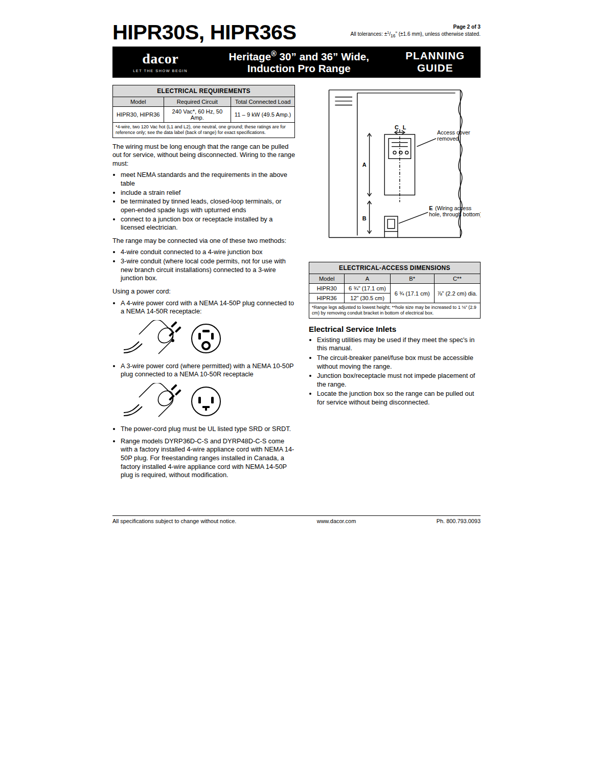HIPR30S, HIPR36S
Page 2 of 3 All tolerances: ±1/16” (±1.6 mm), unless otherwise stated.
dacor
Let the show begin
Heritage® 30” and 36” Wide,
Induction Pro Range
PLANNING
GUIDE
| ELECTRICAL REQUIREMENTS |
| --- |
| Model | Required Circuit | Total Connected Load |
| HIPR30, HIPR36 | 240 Vac*, 60 Hz, 50 Amp. | 11 – 9 kW (49.5 Amp.) |
| *4-wire, two 120 Vac hot (L1 and L2), one neutral, one ground; these ratings are for reference only; see the data label (back of range) for exact specifications. |
The wiring must be long enough that the range can be pulled out for service, without being disconnected. Wiring to the range must:
meet NEMA standards and the requirements in the above table
include a strain relief
be terminated by tinned leads, closed-loop terminals, or open-ended spade lugs with upturned ends
connect to a junction box or receptacle installed by a licensed electrician.
The range may be connected via one of these two methods:
4-wire conduit connected to a 4-wire junction box
3-wire conduit (where local code permits, not for use with new branch circuit installations) connected to a 3-wire junction box.
Using a power cord:
A 4-wire power cord with a NEMA 14-50P plug connected to a NEMA 14-50R receptacle:
A 3-wire power cord (where permitted) with a NEMA 10-50P plug connected to a NEMA 10-50R receptacle
The power-cord plug must be UL listed type SRD or SRDT.
Range models DYRP36D-C-S and DYRP48D-C-S come with a factory installed 4-wire appliance cord with NEMA 14-50P plug. For freestanding ranges installed in Canada, a factory installed 4-wire appliance cord with NEMA 14-50P plug is required, without modification.
Access cover removed A B C L E (Wiring access hole, through bottom)
| ELECTRICAL-ACCESS DIMENSIONS |
| --- |
| Model | A | B* | C** |
| HIPR30 | 6 ¾" (17.1 cm) | 6 ¾ (17.1 cm) | ⅞” (2.2 cm) dia. |
| HIPR36 | 12” (30.5 cm) |
| *Range legs adjusted to lowest height; **hole size may be increased to 1 ⅛” (2.9 cm) by removing conduit bracket in bottom of electrical box. |
Electrical Service Inlets
Existing utilities may be used if they meet the spec's in this manual.
The circuit-breaker panel/fuse box must be accessible without moving the range.
Junction box/receptacle must not impede placement of the range.
Locate the junction box so the range can be pulled out for service without being disconnected.
All specifications subject to change without notice.
www.dacor.com
Ph. 800.793.0093